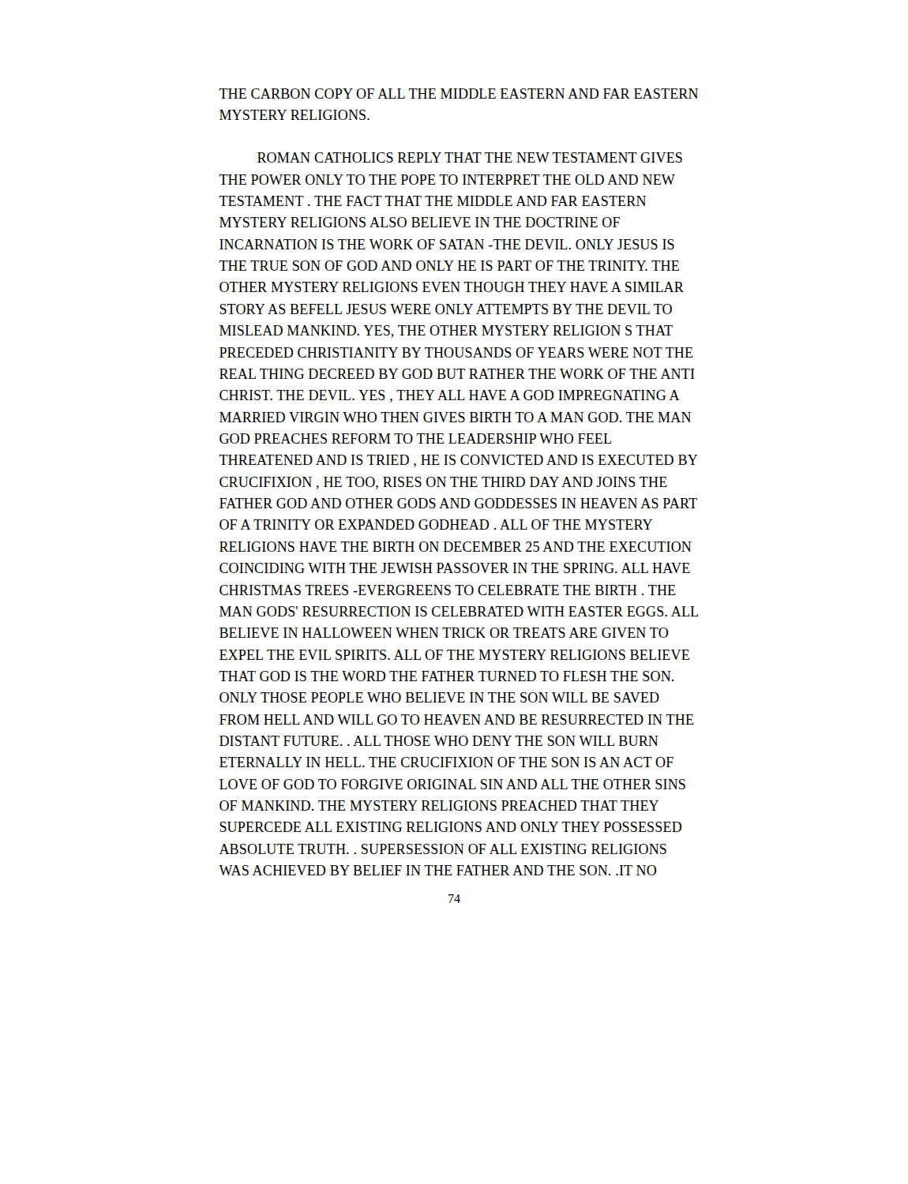THE CARBON COPY OF ALL THE MIDDLE EASTERN AND FAR EASTERN MYSTERY RELIGIONS.
ROMAN CATHOLICS REPLY THAT THE NEW TESTAMENT GIVES THE POWER ONLY TO THE POPE TO INTERPRET THE OLD AND NEW TESTAMENT . THE FACT THAT THE MIDDLE AND FAR EASTERN MYSTERY RELIGIONS ALSO BELIEVE IN THE DOCTRINE OF INCARNATION IS THE WORK OF SATAN -THE DEVIL. ONLY JESUS IS THE TRUE SON OF GOD AND ONLY HE IS PART OF THE TRINITY. THE OTHER MYSTERY RELIGIONS EVEN THOUGH THEY HAVE A SIMILAR STORY AS BEFELL JESUS WERE ONLY ATTEMPTS BY THE DEVIL TO MISLEAD MANKIND. YES, THE OTHER MYSTERY RELIGION S THAT PRECEDED CHRISTIANITY BY THOUSANDS OF YEARS WERE NOT THE REAL THING DECREED BY GOD BUT RATHER THE WORK OF THE ANTI CHRIST. THE DEVIL. YES , THEY ALL HAVE A GOD IMPREGNATING A MARRIED VIRGIN WHO THEN GIVES BIRTH TO A MAN GOD. THE MAN GOD PREACHES REFORM TO THE LEADERSHIP WHO FEEL THREATENED AND IS TRIED , HE IS CONVICTED AND IS EXECUTED BY CRUCIFIXION , HE TOO, RISES ON THE THIRD DAY AND JOINS THE FATHER GOD AND OTHER GODS AND GODDESSES IN HEAVEN AS PART OF A TRINITY OR EXPANDED GODHEAD . ALL OF THE MYSTERY RELIGIONS HAVE THE BIRTH ON DECEMBER 25 AND THE EXECUTION COINCIDING WITH THE JEWISH PASSOVER IN THE SPRING. ALL HAVE CHRISTMAS TREES -EVERGREENS TO CELEBRATE THE BIRTH . THE MAN GODS' RESURRECTION IS CELEBRATED WITH EASTER EGGS. ALL BELIEVE IN HALLOWEEN WHEN TRICK OR TREATS ARE GIVEN TO EXPEL THE EVIL SPIRITS. ALL OF THE MYSTERY RELIGIONS BELIEVE THAT GOD IS THE WORD THE FATHER TURNED TO FLESH THE SON. ONLY THOSE PEOPLE WHO BELIEVE IN THE SON WILL BE SAVED FROM HELL AND WILL GO TO HEAVEN AND BE RESURRECTED IN THE DISTANT FUTURE. . ALL THOSE WHO DENY THE SON WILL BURN ETERNALLY IN HELL. THE CRUCIFIXION OF THE SON IS AN ACT OF LOVE OF GOD TO FORGIVE ORIGINAL SIN AND ALL THE OTHER SINS OF MANKIND. THE MYSTERY RELIGIONS PREACHED THAT THEY SUPERCEDE ALL EXISTING RELIGIONS AND ONLY THEY POSSESSED ABSOLUTE TRUTH. . SUPERSESSION OF ALL EXISTING RELIGIONS WAS ACHIEVED BY BELIEF IN THE FATHER AND THE SON. .IT NO
74